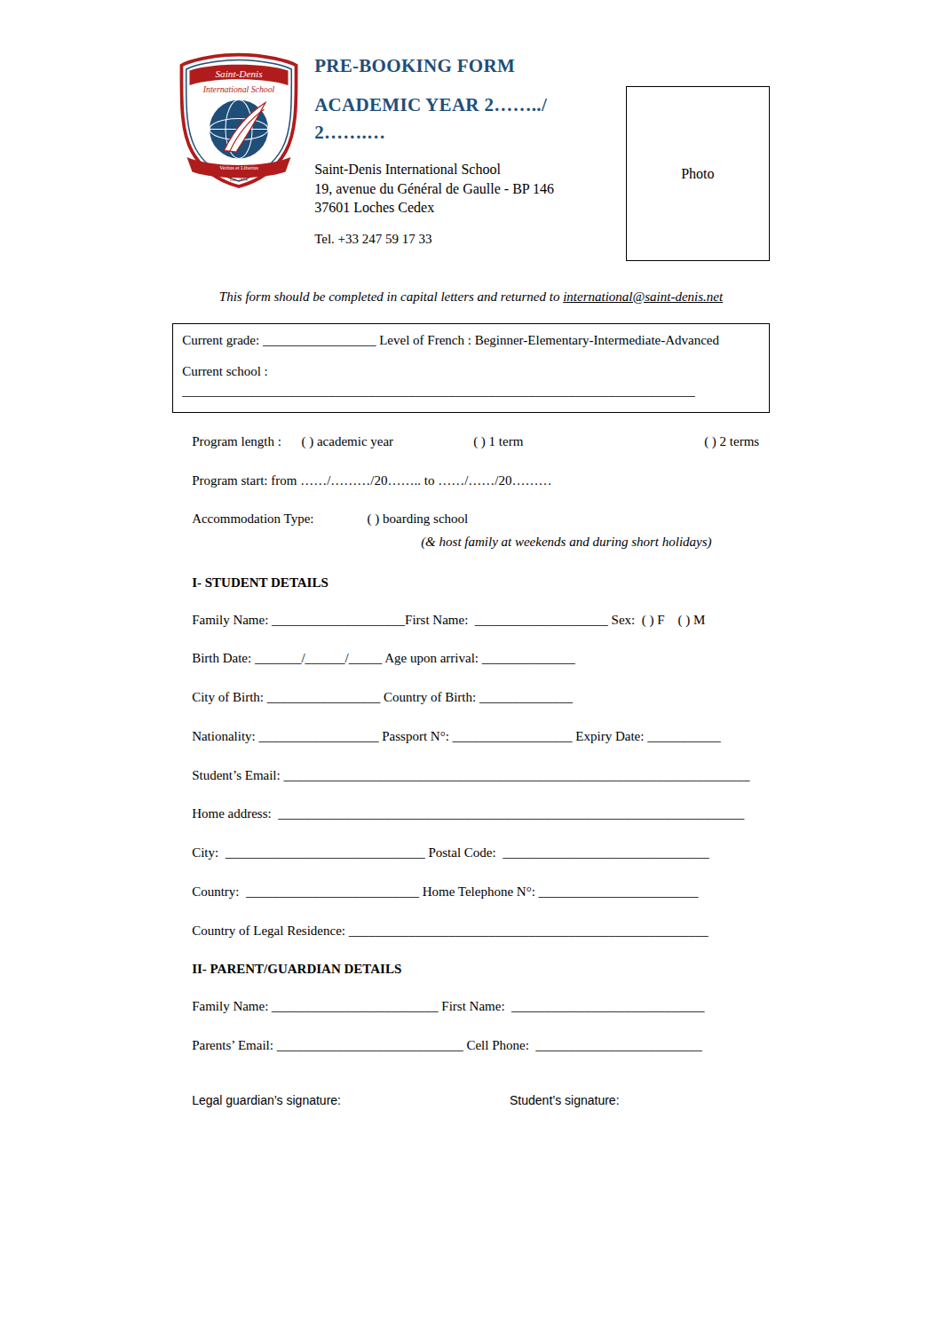Saint-Denis International School crest Saint-Denis International School Veritas et Libertas Est. 1854
PRE-BOOKING FORM
ACADEMIC YEAR 2……../ 2…….…
Saint-Denis International School
19, avenue du Général de Gaulle - BP 146
37601 Loches Cedex
Tel. +33 247 59 17 33
Photo
This form should be completed in capital letters and returned to international@saint-denis.net
Current grade: _________________ Level of French : Beginner-Elementary-Intermediate-Advanced
Current school : _____________________________________________________________________________
Program length : ( ) academic year ( ) 1 term ( ) 2 terms
Program start: from ……/………/20…….. to ……/……/20………
Accommodation Type: ( ) boarding school
(& host family at weekends and during short holidays)
I- STUDENT DETAILS
Family Name: ____________________First Name: ____________________ Sex: ( ) F ( ) M
Birth Date: _______/______/_____ Age upon arrival: ______________
City of Birth: _________________ Country of Birth: ______________
Nationality: __________________ Passport N°: __________________ Expiry Date: ___________
Student’s Email: ______________________________________________________________________
Home address: ______________________________________________________________________
City: ______________________________ Postal Code: _______________________________
Country: __________________________ Home Telephone N°: ________________________
Country of Legal Residence: ______________________________________________________
II- PARENT/GUARDIAN DETAILS
Family Name: _________________________ First Name: _____________________________
Parents’ Email: ____________________________ Cell Phone: _________________________
Legal guardian’s signature:
Student’s signature: